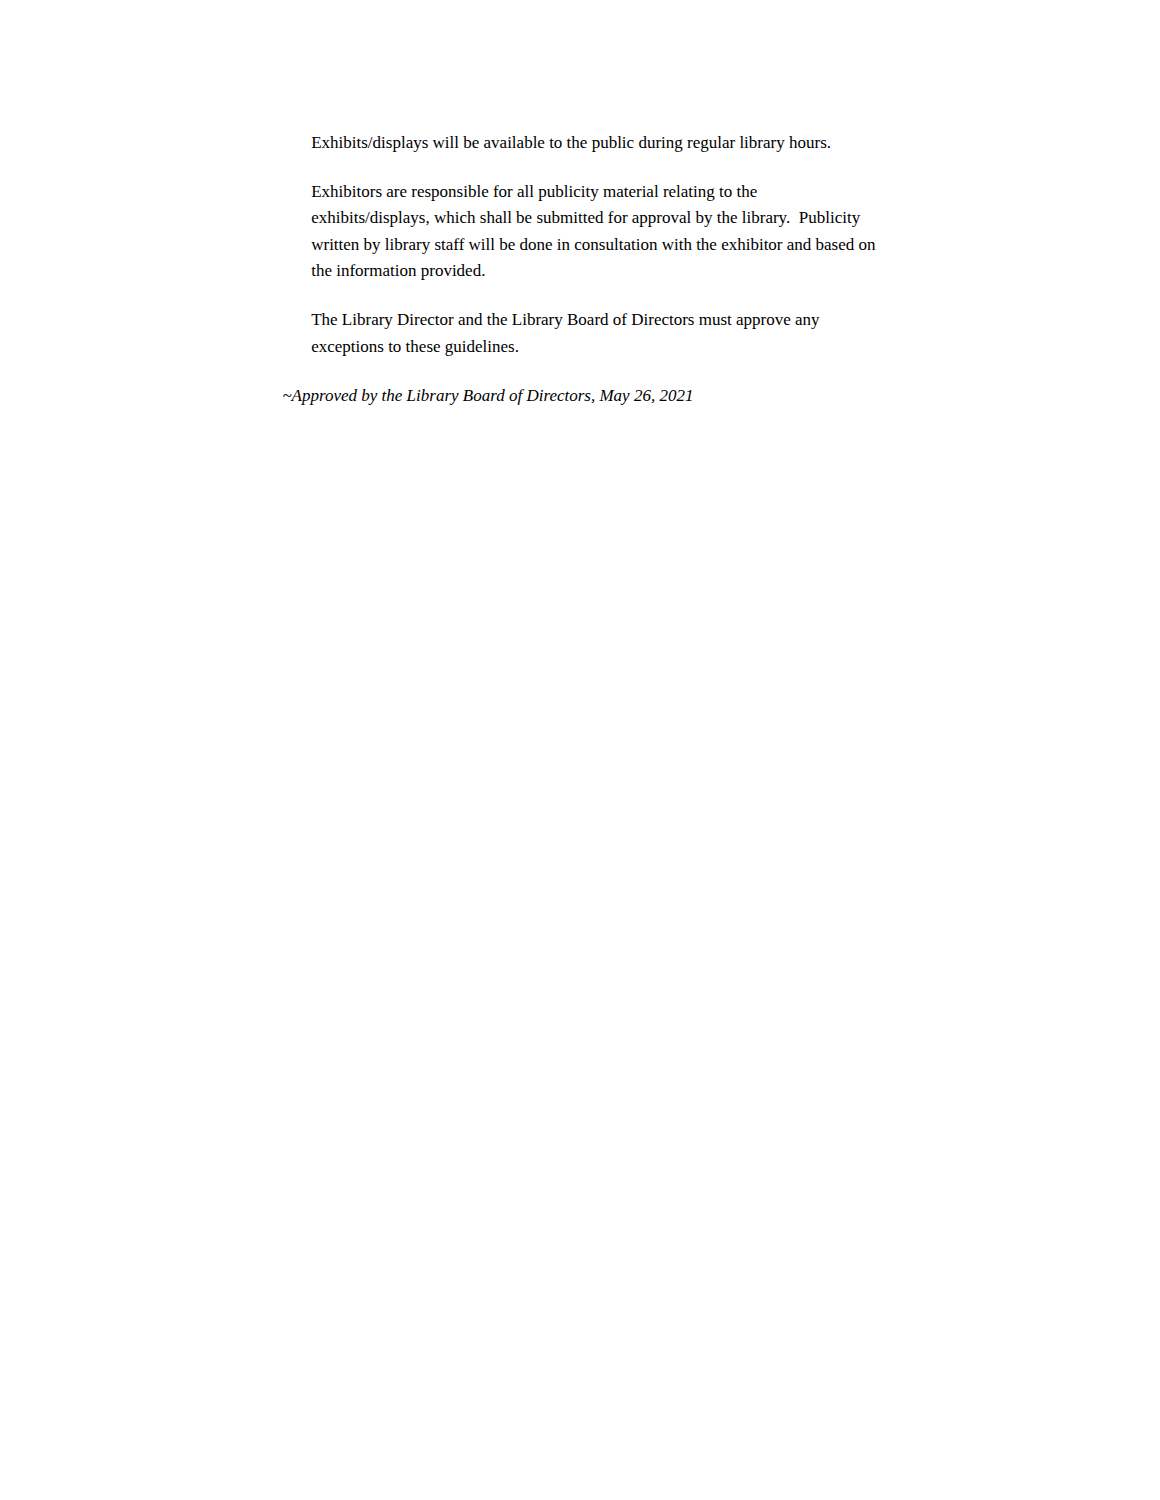Exhibits/displays will be available to the public during regular library hours.
Exhibitors are responsible for all publicity material relating to the exhibits/displays, which shall be submitted for approval by the library. Publicity written by library staff will be done in consultation with the exhibitor and based on the information provided.
The Library Director and the Library Board of Directors must approve any exceptions to these guidelines.
~Approved by the Library Board of Directors, May 26, 2021